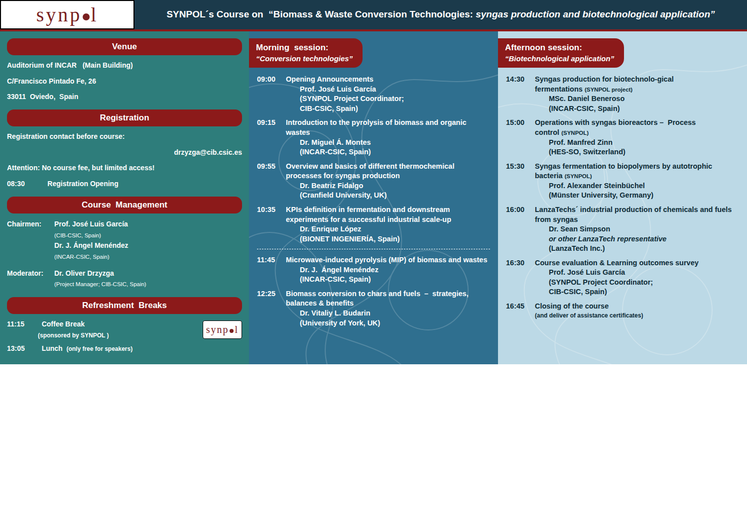synp l
SYNPOL´s Course on “Biomass & Waste Conversion Technologies: syngas production and biotechnological application”
Venue
Auditorium of INCAR (Main Building)
C/Francisco Pintado Fe, 26
33011 Oviedo, Spain
Registration
Registration contact before course:
drzyzga@cib.csic.es
Attention: No course fee, but limited access!
08:30 Registration Opening
Course Management
| Chairmen: | Prof. José Luis García (CIB-CSIC, Spain) Dr. J. Ángel Menéndez (INCAR-CSIC, Spain) |
| Moderator: | Dr. Oliver Drzyzga (Project Manager; CIB-CSIC, Spain) |
Refreshment Breaks
11:15 Coffee Break
(sponsored by SYNPOL )
synp l
13:05 Lunch (only free for speakers)
Morning session:“Conversion technologies”
09:00
Opening Announcements Prof. José Luis García (SYNPOL Project Coordinator; CIB-CSIC, Spain)
09:15
Introduction to the pyrolysis of biomass and organic wastes Dr. Miguel Á. Montes (INCAR-CSIC, Spain)
09:55
Overview and basics of different thermochemical processes for syngas production Dr. Beatriz Fidalgo (Cranfield University, UK)
10:35
KPIs definition in fermentation and downstream experiments for a successful industrial scale-up Dr. Enrique López (BIONET INGENIERÍA, Spain)
11:45
Microwave-induced pyrolysis (MIP) of biomass and wastes Dr. J. Ángel Menéndez (INCAR-CSIC, Spain)
12:25
Biomass conversion to chars and fuels – strategies, balances & benefits Dr. Vitaliy L. Budarin (University of York, UK)
Afternoon session:“Biotechnological application”
14:30
Syngas production for biotechnolo-gical fermentations (SYNPOL project) MSc. Daniel Beneroso (INCAR-CSIC, Spain)
15:00
Operations with syngas bioreactors – Process control (SYNPOL) Prof. Manfred Zinn (HES-SO, Switzerland)
15:30
Syngas fermentation to biopolymers by autotrophic bacteria (SYNPOL) Prof. Alexander Steinbüchel (Münster University, Germany)
16:00
LanzaTechs´ industrial production of chemicals and fuels from syngas Dr. Sean Simpson or other LanzaTech representative (LanzaTech Inc.)
16:30
Course evaluation & Learning outcomes survey Prof. José Luis García (SYNPOL Project Coordinator; CIB-CSIC, Spain)
16:45
Closing of the course (and deliver of assistance certificates)